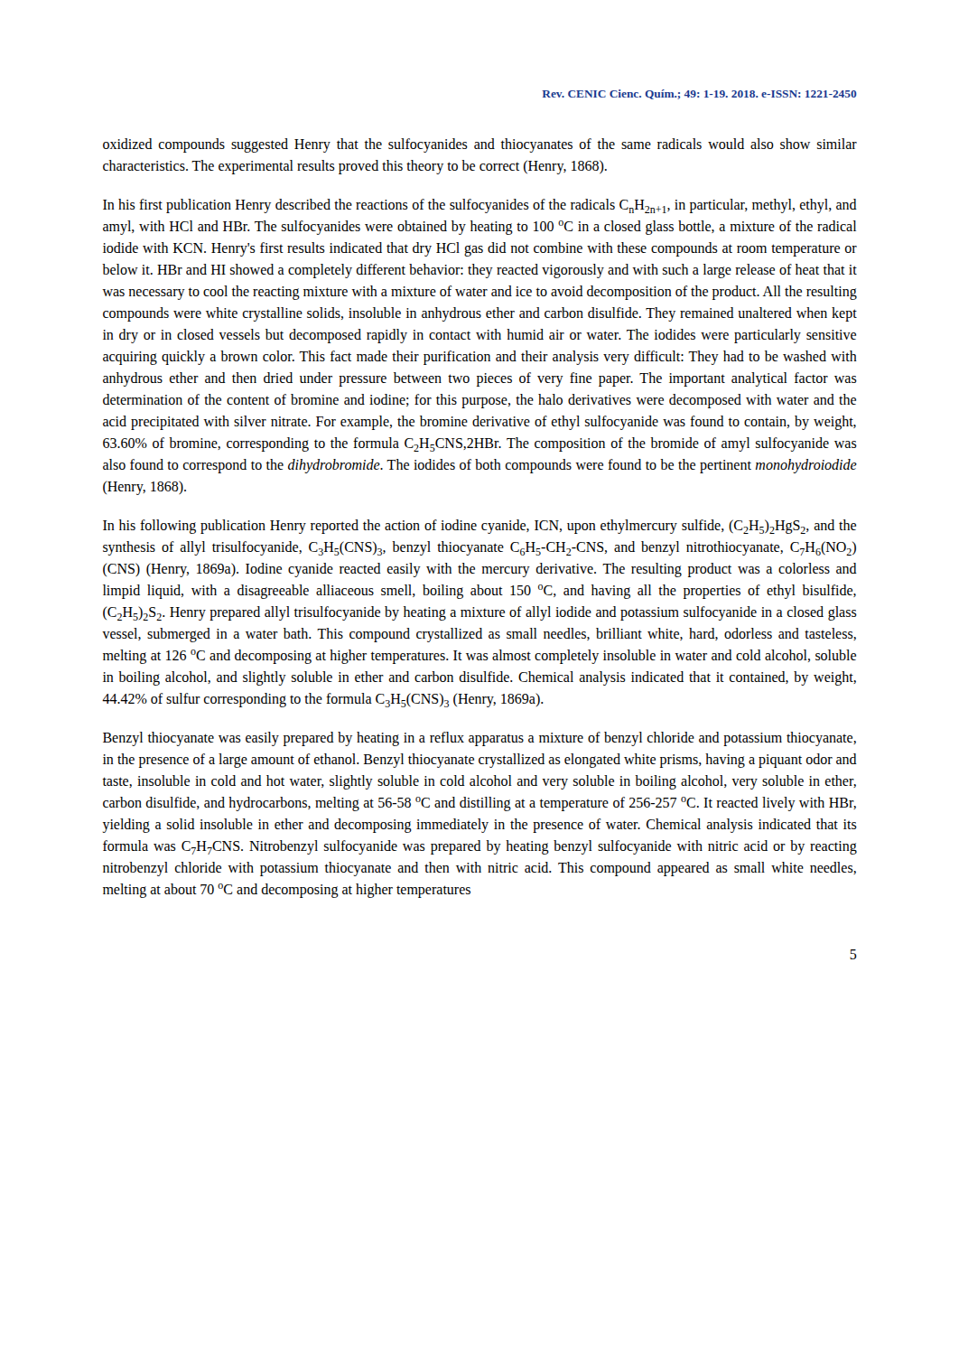Rev. CENIC Cienc. Quím.; 49: 1-19. 2018. e-ISSN: 1221-2450
oxidized compounds suggested Henry that the sulfocyanides and thiocyanates of the same radicals would also show similar characteristics. The experimental results proved this theory to be correct (Henry, 1868).
In his first publication Henry described the reactions of the sulfocyanides of the radicals CnH2n+1, in particular, methyl, ethyl, and amyl, with HCl and HBr. The sulfocyanides were obtained by heating to 100 oC in a closed glass bottle, a mixture of the radical iodide with KCN. Henry's first results indicated that dry HCl gas did not combine with these compounds at room temperature or below it. HBr and HI showed a completely different behavior: they reacted vigorously and with such a large release of heat that it was necessary to cool the reacting mixture with a mixture of water and ice to avoid decomposition of the product. All the resulting compounds were white crystalline solids, insoluble in anhydrous ether and carbon disulfide. They remained unaltered when kept in dry or in closed vessels but decomposed rapidly in contact with humid air or water. The iodides were particularly sensitive acquiring quickly a brown color. This fact made their purification and their analysis very difficult: They had to be washed with anhydrous ether and then dried under pressure between two pieces of very fine paper. The important analytical factor was determination of the content of bromine and iodine; for this purpose, the halo derivatives were decomposed with water and the acid precipitated with silver nitrate. For example, the bromine derivative of ethyl sulfocyanide was found to contain, by weight, 63.60% of bromine, corresponding to the formula C2H5CNS,2HBr. The composition of the bromide of amyl sulfocyanide was also found to correspond to the dihydrobromide. The iodides of both compounds were found to be the pertinent monohydroiodide (Henry, 1868).
In his following publication Henry reported the action of iodine cyanide, ICN, upon ethylmercury sulfide, (C2H5)2HgS2, and the synthesis of allyl trisulfocyanide, C3H5(CNS)3, benzyl thiocyanate C6H5-CH2-CNS, and benzyl nitrothiocyanate, C7H6(NO2) (CNS) (Henry, 1869a). Iodine cyanide reacted easily with the mercury derivative. The resulting product was a colorless and limpid liquid, with a disagreeable alliaceous smell, boiling about 150 oC, and having all the properties of ethyl bisulfide, (C2H5)2S2. Henry prepared allyl trisulfocyanide by heating a mixture of allyl iodide and potassium sulfocyanide in a closed glass vessel, submerged in a water bath. This compound crystallized as small needles, brilliant white, hard, odorless and tasteless, melting at 126 oC and decomposing at higher temperatures. It was almost completely insoluble in water and cold alcohol, soluble in boiling alcohol, and slightly soluble in ether and carbon disulfide. Chemical analysis indicated that it contained, by weight, 44.42% of sulfur corresponding to the formula C3H5(CNS)3 (Henry, 1869a).
Benzyl thiocyanate was easily prepared by heating in a reflux apparatus a mixture of benzyl chloride and potassium thiocyanate, in the presence of a large amount of ethanol. Benzyl thiocyanate crystallized as elongated white prisms, having a piquant odor and taste, insoluble in cold and hot water, slightly soluble in cold alcohol and very soluble in boiling alcohol, very soluble in ether, carbon disulfide, and hydrocarbons, melting at 56-58 oC and distilling at a temperature of 256-257 oC. It reacted lively with HBr, yielding a solid insoluble in ether and decomposing immediately in the presence of water. Chemical analysis indicated that its formula was C7H7CNS. Nitrobenzyl sulfocyanide was prepared by heating benzyl sulfocyanide with nitric acid or by reacting nitrobenzyl chloride with potassium thiocyanate and then with nitric acid. This compound appeared as small white needles, melting at about 70 oC and decomposing at higher temperatures
5